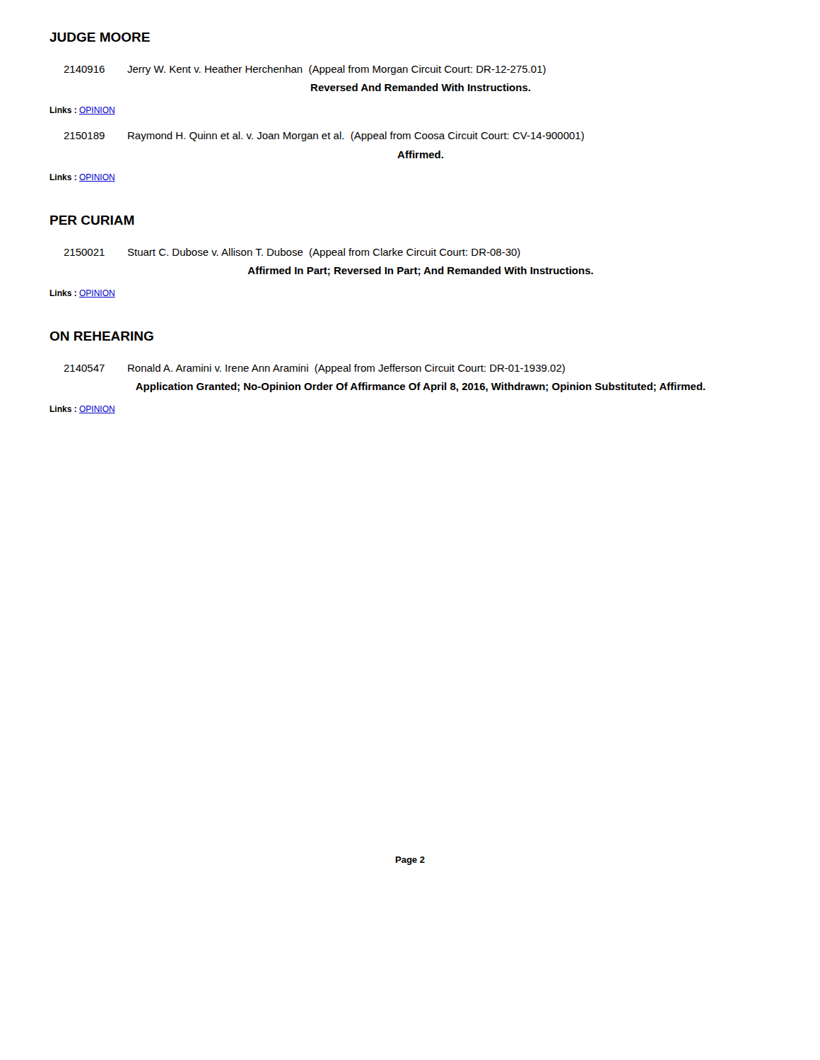JUDGE MOORE
2140916 Jerry W. Kent v. Heather Herchenhan (Appeal from Morgan Circuit Court: DR-12-275.01)
Reversed And Remanded With Instructions.
Links : OPINION
2150189 Raymond H. Quinn et al. v. Joan Morgan et al. (Appeal from Coosa Circuit Court: CV-14-900001)
Affirmed.
Links : OPINION
PER CURIAM
2150021 Stuart C. Dubose v. Allison T. Dubose (Appeal from Clarke Circuit Court: DR-08-30)
Affirmed In Part; Reversed In Part; And Remanded With Instructions.
Links : OPINION
ON REHEARING
2140547 Ronald A. Aramini v. Irene Ann Aramini (Appeal from Jefferson Circuit Court: DR-01-1939.02)
Application Granted; No-Opinion Order Of Affirmance Of April 8, 2016, Withdrawn; Opinion Substituted; Affirmed.
Links : OPINION
Page 2